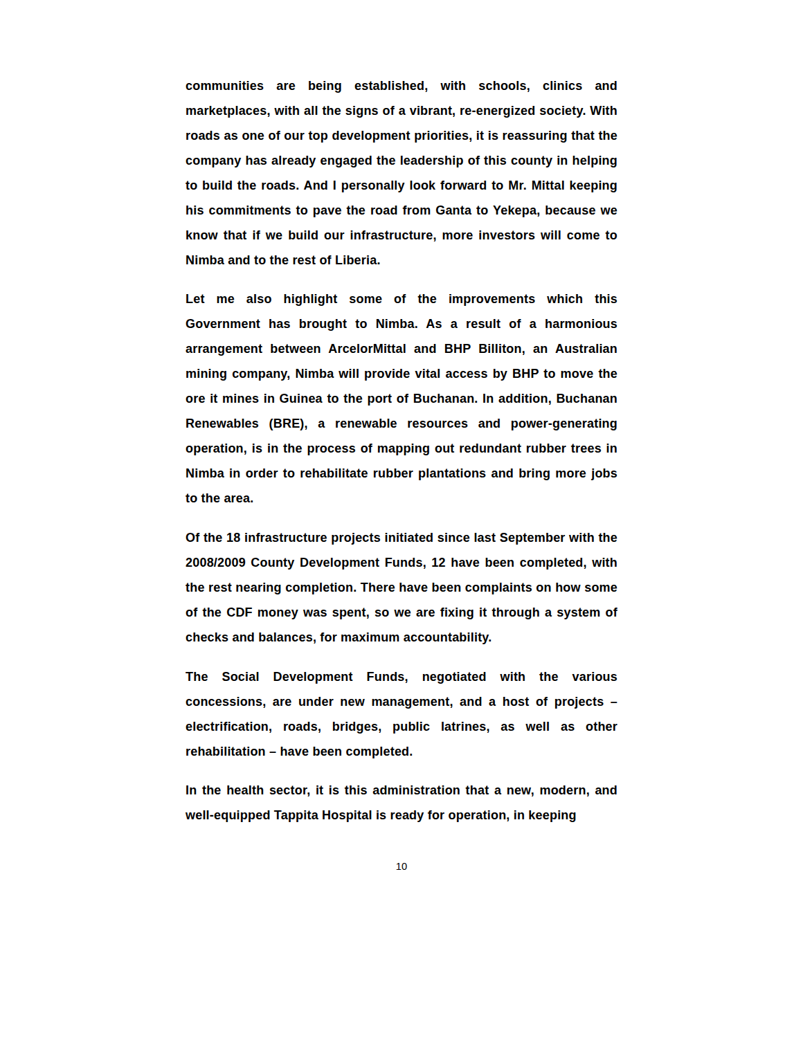communities are being established, with schools, clinics and marketplaces, with all the signs of a vibrant, re-energized society. With roads as one of our top development priorities, it is reassuring that the company has already engaged the leadership of this county in helping to build the roads. And I personally look forward to Mr. Mittal keeping his commitments to pave the road from Ganta to Yekepa, because we know that if we build our infrastructure, more investors will come to Nimba and to the rest of Liberia.
Let me also highlight some of the improvements which this Government has brought to Nimba. As a result of a harmonious arrangement between ArcelorMittal and BHP Billiton, an Australian mining company, Nimba will provide vital access by BHP to move the ore it mines in Guinea to the port of Buchanan. In addition, Buchanan Renewables (BRE), a renewable resources and power-generating operation, is in the process of mapping out redundant rubber trees in Nimba in order to rehabilitate rubber plantations and bring more jobs to the area.
Of the 18 infrastructure projects initiated since last September with the 2008/2009 County Development Funds, 12 have been completed, with the rest nearing completion. There have been complaints on how some of the CDF money was spent, so we are fixing it through a system of checks and balances, for maximum accountability.
The Social Development Funds, negotiated with the various concessions, are under new management, and a host of projects – electrification, roads, bridges, public latrines, as well as other rehabilitation – have been completed.
In the health sector, it is this administration that a new, modern, and well-equipped Tappita Hospital is ready for operation, in keeping
10